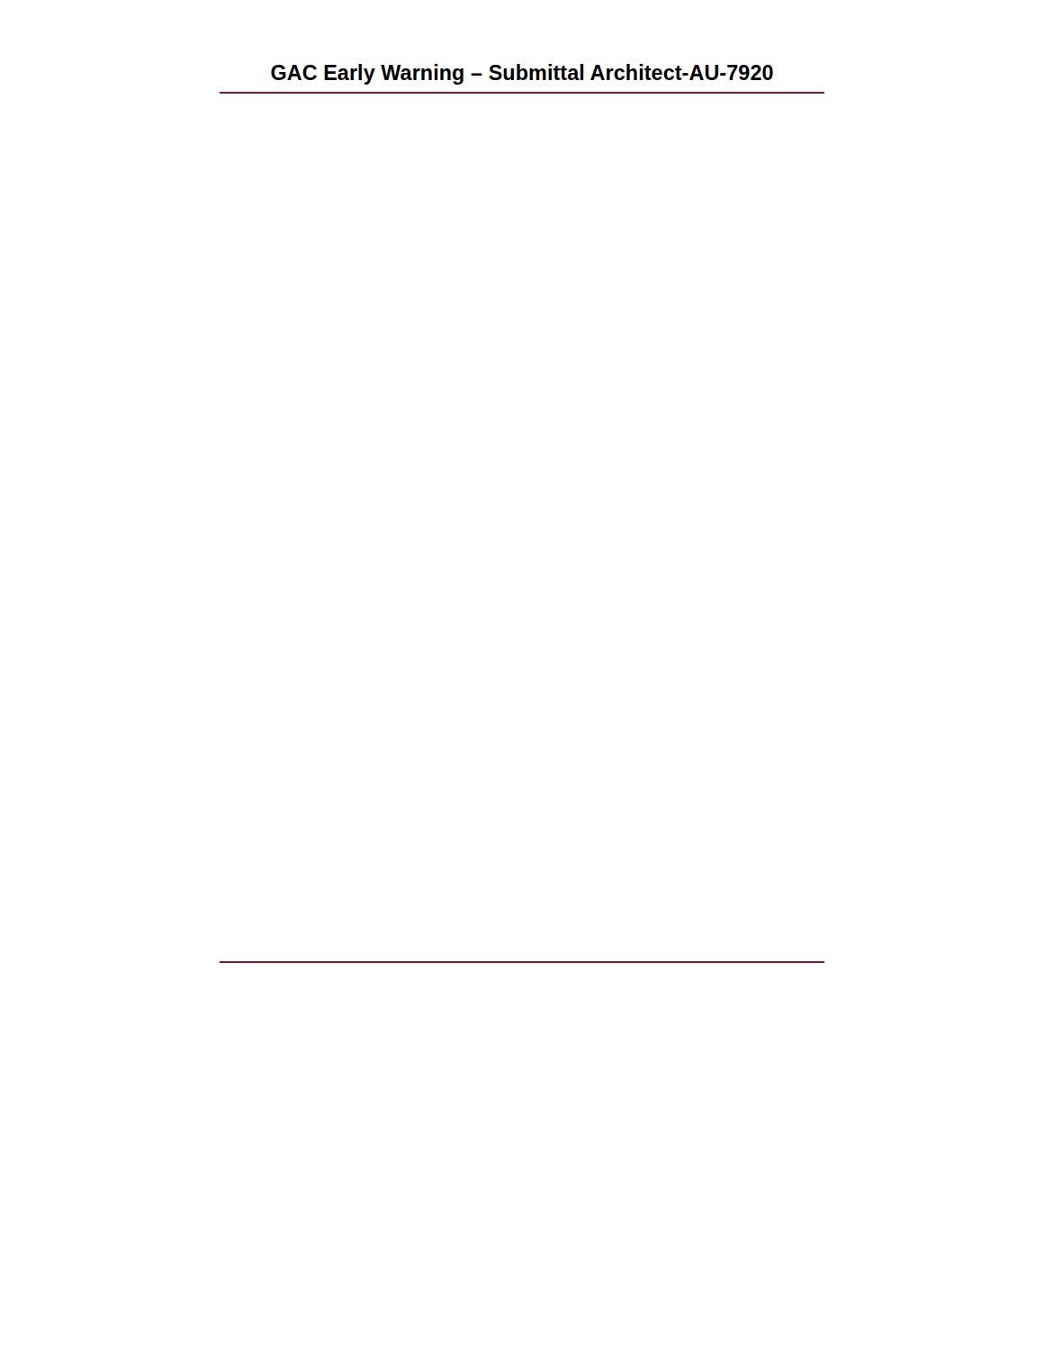GAC Early Warning – Submittal Architect-AU-7920